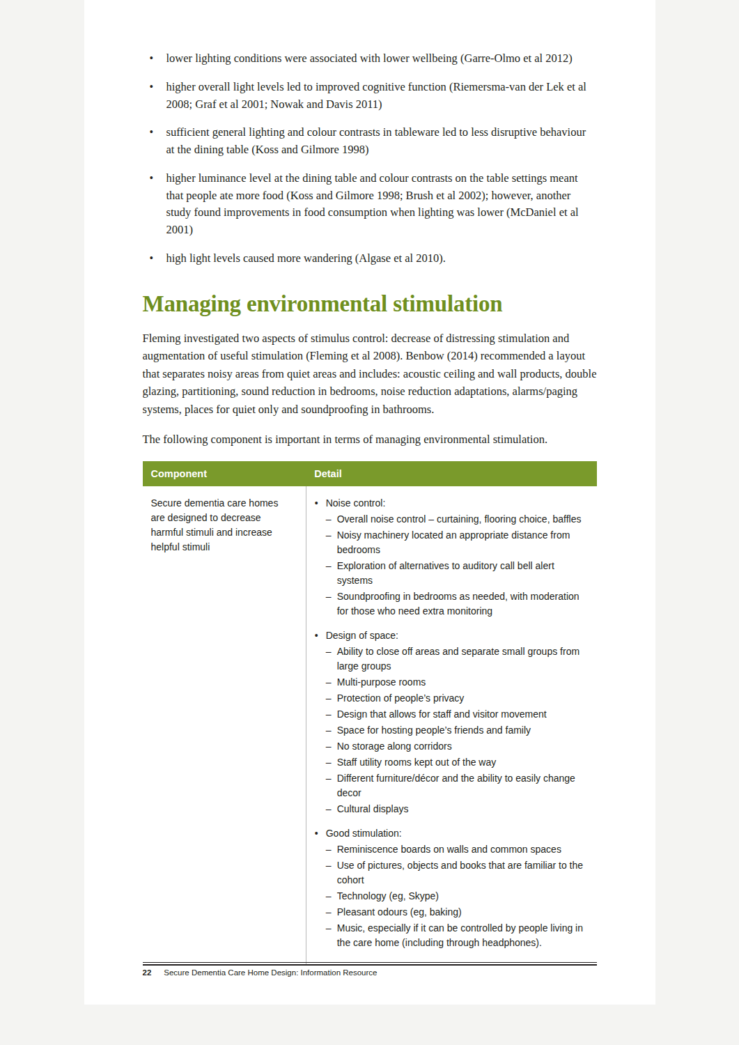lower lighting conditions were associated with lower wellbeing (Garre-Olmo et al 2012)
higher overall light levels led to improved cognitive function (Riemersma-van der Lek et al 2008; Graf et al 2001; Nowak and Davis 2011)
sufficient general lighting and colour contrasts in tableware led to less disruptive behaviour at the dining table (Koss and Gilmore 1998)
higher luminance level at the dining table and colour contrasts on the table settings meant that people ate more food (Koss and Gilmore 1998; Brush et al 2002); however, another study found improvements in food consumption when lighting was lower (McDaniel et al 2001)
high light levels caused more wandering (Algase et al 2010).
Managing environmental stimulation
Fleming investigated two aspects of stimulus control: decrease of distressing stimulation and augmentation of useful stimulation (Fleming et al 2008). Benbow (2014) recommended a layout that separates noisy areas from quiet areas and includes: acoustic ceiling and wall products, double glazing, partitioning, sound reduction in bedrooms, noise reduction adaptations, alarms/paging systems, places for quiet only and soundproofing in bathrooms.
The following component is important in terms of managing environmental stimulation.
| Component | Detail |
| --- | --- |
| Secure dementia care homes are designed to decrease harmful stimuli and increase helpful stimuli | Noise control: Overall noise control – curtaining, flooring choice, baffles Noisy machinery located an appropriate distance from bedrooms Exploration of alternatives to auditory call bell alert systems Soundproofing in bedrooms as needed, with moderation for those who need extra monitoring Design of space: Ability to close off areas and separate small groups from large groups Multi-purpose rooms Protection of people’s privacy Design that allows for staff and visitor movement Space for hosting people’s friends and family No storage along corridors Staff utility rooms kept out of the way Different furniture/décor and the ability to easily change decor Cultural displays Good stimulation: Reminiscence boards on walls and common spaces Use of pictures, objects and books that are familiar to the cohort Technology (eg, Skype) Pleasant odours (eg, baking) Music, especially if it can be controlled by people living in the care home (including through headphones). |
22 Secure Dementia Care Home Design: Information Resource